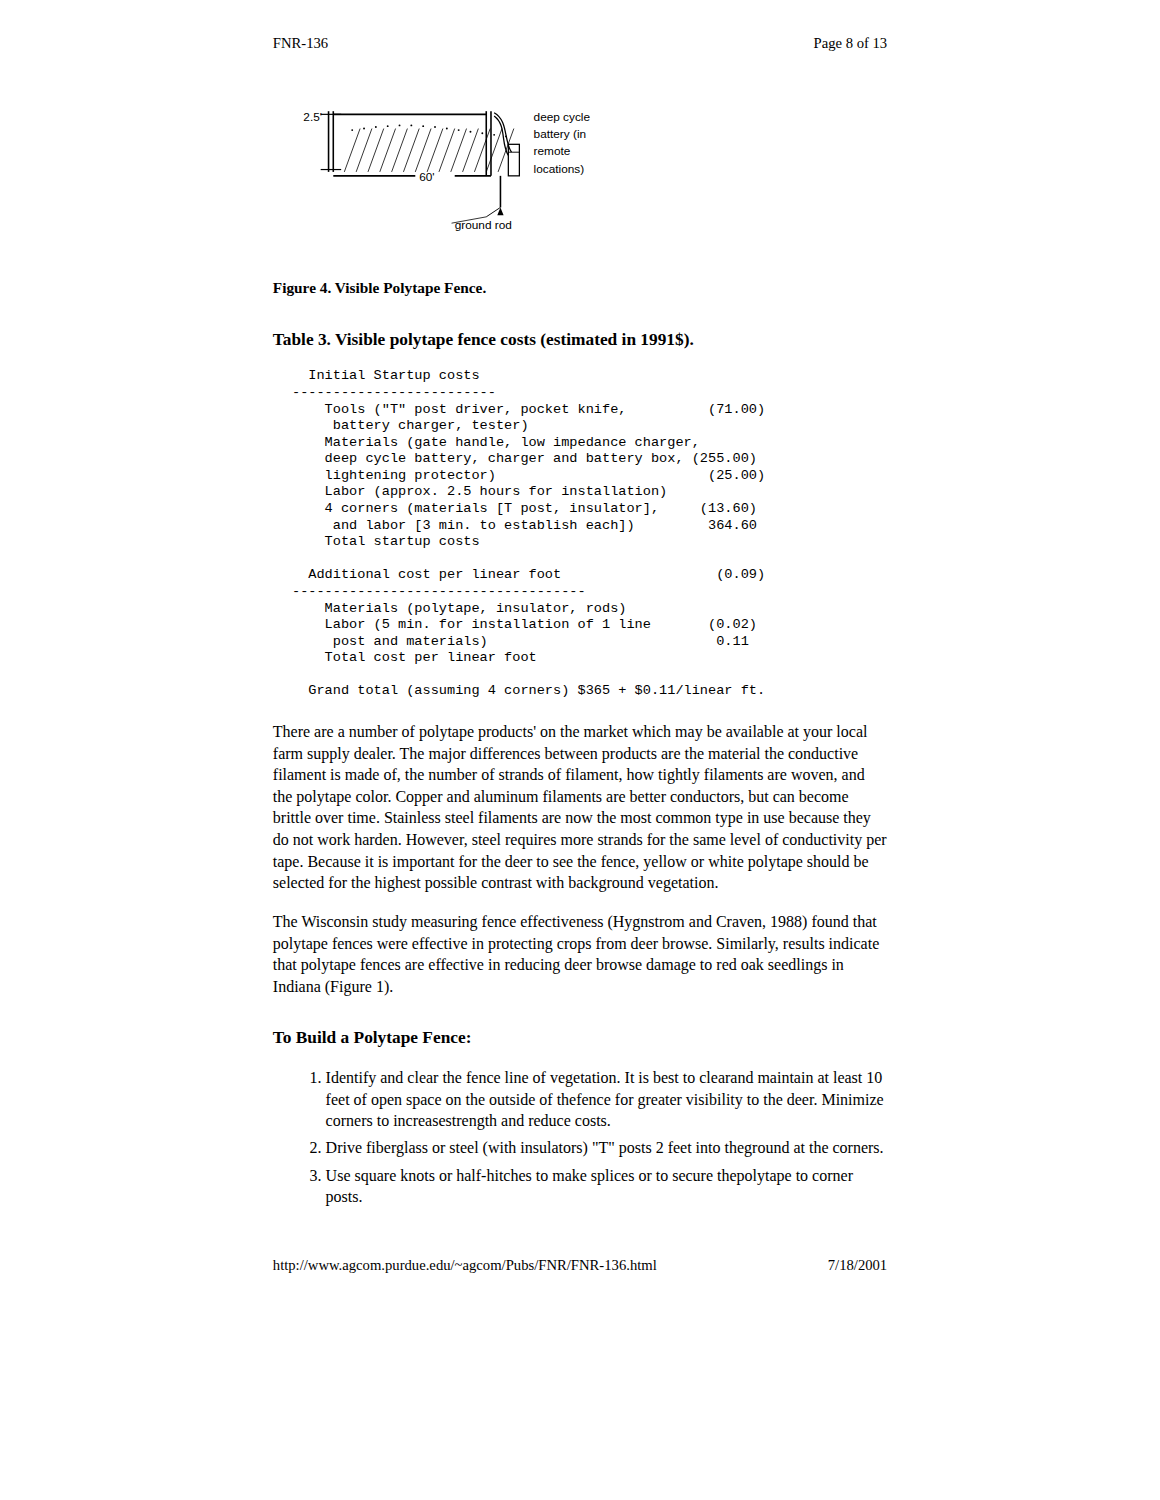FNR-136
Page 8 of 13
2.5' 60' deep cycle battery (in remote locations) ground rod
Figure 4. Visible Polytape Fence.
Table 3. Visible polytape fence costs (estimated in 1991$).
  Initial Startup costs
-------------------------
    Tools ("T" post driver, pocket knife,          (71.00)
     battery charger, tester)
    Materials (gate handle, low impedance charger,
    deep cycle battery, charger and battery box, (255.00)
    lightening protector)                          (25.00)
    Labor (approx. 2.5 hours for installation)
    4 corners (materials [T post, insulator],     (13.60)
     and labor [3 min. to establish each])         364.60
    Total startup costs

  Additional cost per linear foot                   (0.09)
------------------------------------
    Materials (polytape, insulator, rods)
    Labor (5 min. for installation of 1 line       (0.02)
     post and materials)                            0.11
    Total cost per linear foot

  Grand total (assuming 4 corners) $365 + $0.11/linear ft.
There are a number of polytape products' on the market which may be available at your local farm supply dealer. The major differences between products are the material the conductive filament is made of, the number of strands of filament, how tightly filaments are woven, and the polytape color. Copper and aluminum filaments are better conductors, but can become brittle over time. Stainless steel filaments are now the most common type in use because they do not work harden. However, steel requires more strands for the same level of conductivity per tape. Because it is important for the deer to see the fence, yellow or white polytape should be selected for the highest possible contrast with background vegetation.
The Wisconsin study measuring fence effectiveness (Hygnstrom and Craven, 1988) found that polytape fences were effective in protecting crops from deer browse. Similarly, results indicate that polytape fences are effective in reducing deer browse damage to red oak seedlings in Indiana (Figure 1).
To Build a Polytape Fence:
Identify and clear the fence line of vegetation. It is best to clearand maintain at least 10 feet of open space on the outside of thefence for greater visibility to the deer. Minimize corners to increasestrength and reduce costs.
Drive fiberglass or steel (with insulators) "T" posts 2 feet into theground at the corners.
Use square knots or half-hitches to make splices or to secure thepolytape to corner posts.
http://www.agcom.purdue.edu/~agcom/Pubs/FNR/FNR-136.html
7/18/2001